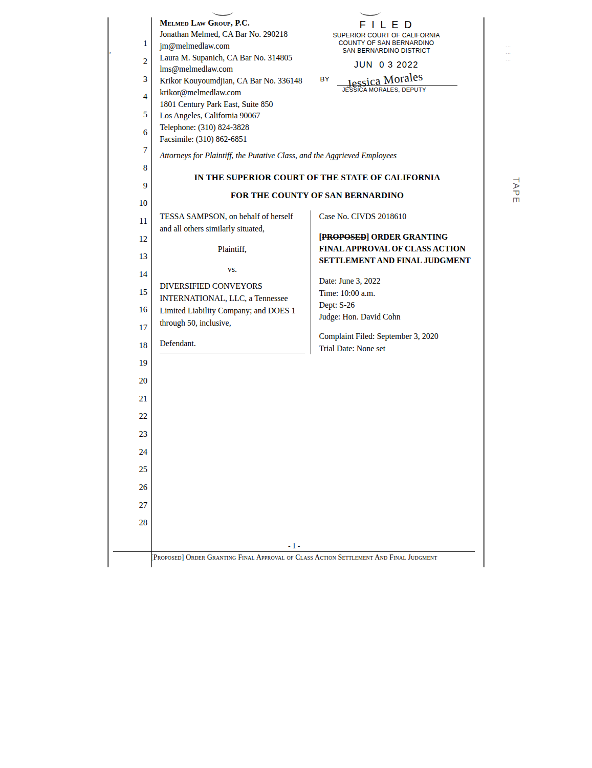,
| 1 2 3 4 5 6 7 8 9 10 11 12 13 14 15 16 17 18 19 20 21 22 23 24 25 26 27 28 | F I L E D SUPERIOR COURT OF CALIFORNIA COUNTY OF SAN BERNARDINO SAN BERNARDINO DISTRICT JUN 0 3 2022 BY Jessica Morales JESSICA MORALES, DEPUTY Melmed Law Group, P.C. Jonathan Melmed, CA Bar No. 290218 jm@melmedlaw.com Laura M. Supanich, CA Bar No. 314805 lms@melmedlaw.com Krikor Kouyoumdjian, CA Bar No. 336148 krikor@melmedlaw.com 1801 Century Park East, Suite 850 Los Angeles, California 90067 Telephone: (310) 824-3828 Facsimile: (310) 862-6851 Attorneys for Plaintiff, the Putative Class, and the Aggrieved Employees IN THE SUPERIOR COURT OF THE STATE OF CALIFORNIA FOR THE COUNTY OF SAN BERNARDINO / TESSA SAMPSON, on behalf of herself and all others similarly situated, Plaintiff, vs. DIVERSIFIED CONVEYORS INTERNATIONAL, LLC, a Tennessee Limited Liability Company; and DOES 1 through 50, inclusive, Defendant. / Case No. CIVDS 2018610 [ PROPOSED ] ORDER GRANTING FINAL APPROVAL OF CLASS ACTION SETTLEMENT AND FINAL JUDGMENT Date: June 3, 2022 Time: 10:00 a.m. Dept: S-26 Judge: Hon. David Cohn Complaint Filed: September 3, 2020 Trial Date: None set / |
- 1 -
[Proposed] Order Granting Final Approval of Class Action Settlement And Final Judgment
⋮⋮⋮
TAPE